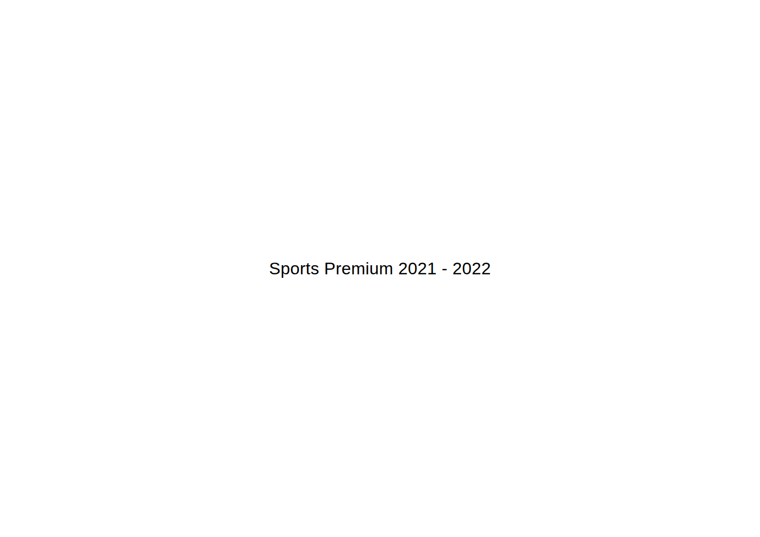Sports Premium 2021 - 2022